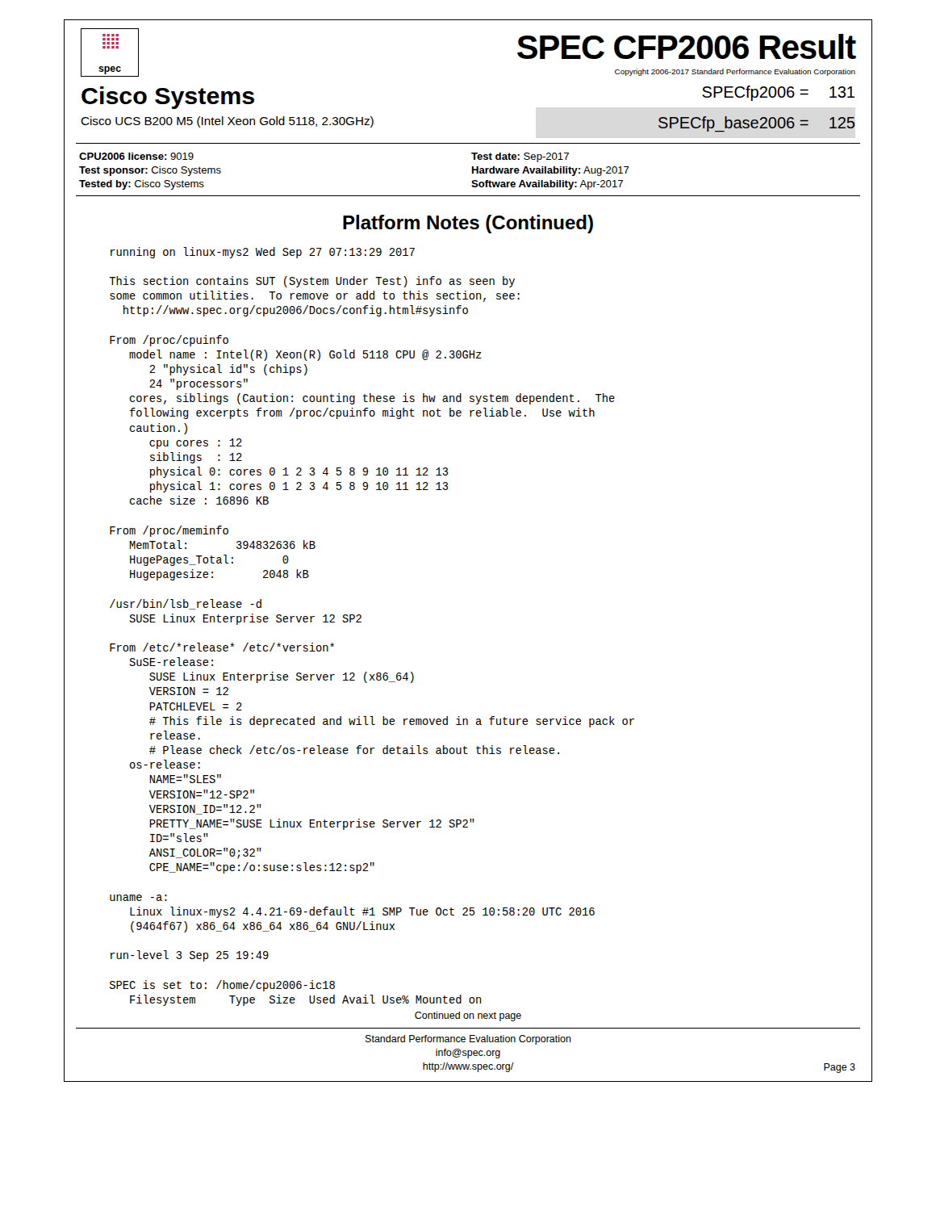| ⣿⣿ spec | SPEC CFP2006 Result Copyright 2006-2017 Standard Performance Evaluation Corporation |
| Cisco Systems Cisco UCS B200 M5 (Intel Xeon Gold 5118, 2.30GHz) | SPECfp2006 = 131 SPECfp_base2006 = 125 |
| CPU2006 license: 9019 | Test date: Sep-2017 |
| Test sponsor: Cisco Systems | Hardware Availability: Aug-2017 |
| Tested by: Cisco Systems | Software Availability: Apr-2017 |
Platform Notes (Continued)
   running on linux-mys2 Wed Sep 27 07:13:29 2017

   This section contains SUT (System Under Test) info as seen by
   some common utilities.  To remove or add to this section, see:
     http://www.spec.org/cpu2006/Docs/config.html#sysinfo

   From /proc/cpuinfo
      model name : Intel(R) Xeon(R) Gold 5118 CPU @ 2.30GHz
         2 "physical id"s (chips)
         24 "processors"
      cores, siblings (Caution: counting these is hw and system dependent.  The
      following excerpts from /proc/cpuinfo might not be reliable.  Use with
      caution.)
         cpu cores : 12
         siblings  : 12
         physical 0: cores 0 1 2 3 4 5 8 9 10 11 12 13
         physical 1: cores 0 1 2 3 4 5 8 9 10 11 12 13
      cache size : 16896 KB

   From /proc/meminfo
      MemTotal:       394832636 kB
      HugePages_Total:       0
      Hugepagesize:       2048 kB

   /usr/bin/lsb_release -d
      SUSE Linux Enterprise Server 12 SP2

   From /etc/*release* /etc/*version*
      SuSE-release:
         SUSE Linux Enterprise Server 12 (x86_64)
         VERSION = 12
         PATCHLEVEL = 2
         # This file is deprecated and will be removed in a future service pack or
         release.
         # Please check /etc/os-release for details about this release.
      os-release:
         NAME="SLES"
         VERSION="12-SP2"
         VERSION_ID="12.2"
         PRETTY_NAME="SUSE Linux Enterprise Server 12 SP2"
         ID="sles"
         ANSI_COLOR="0;32"
         CPE_NAME="cpe:/o:suse:sles:12:sp2"

   uname -a:
      Linux linux-mys2 4.4.21-69-default #1 SMP Tue Oct 25 10:58:20 UTC 2016
      (9464f67) x86_64 x86_64 x86_64 GNU/Linux

   run-level 3 Sep 25 19:49

   SPEC is set to: /home/cpu2006-ic18
      Filesystem     Type  Size  Used Avail Use% Mounted on
Continued on next page
Standard Performance Evaluation Corporation
info@spec.org
http://www.spec.org/
Page 3